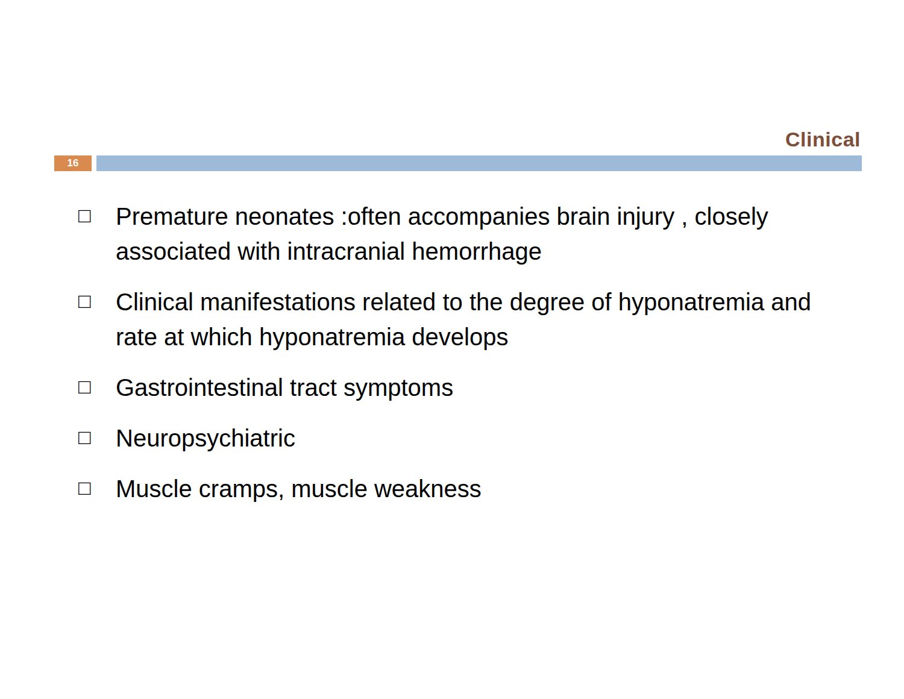Clinical
16
Premature neonates :often accompanies brain injury , closely associated with intracranial hemorrhage
Clinical manifestations related to the degree of hyponatremia and rate at which hyponatremia develops
Gastrointestinal tract symptoms
Neuropsychiatric
Muscle cramps, muscle weakness